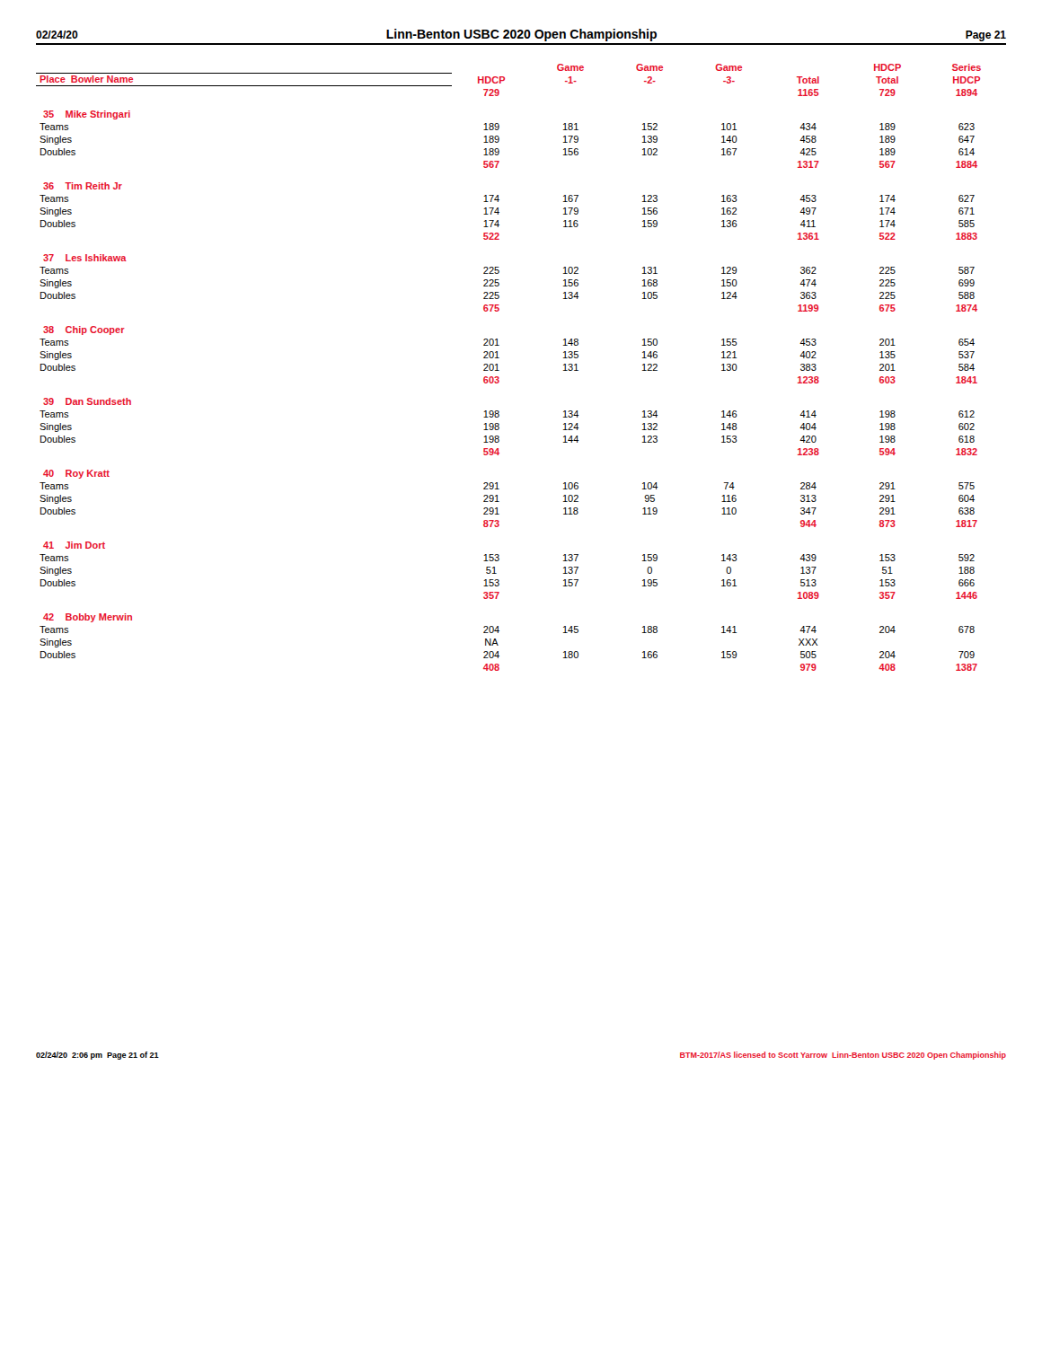02/24/20
Linn-Benton USBC 2020 Open Championship
Page 21
| | | Game | Game | Game | | HDCP | Series |
| --- | --- | --- | --- | --- | --- | --- | --- |
| Place Bowler Name | HDCP | -1- | -2- | -3- | Total | Total | HDCP |
| | 729 | | | | 1165 | 729 | 1894 |
| 35 Mike Stringari | | | | | | | |
| Teams | 189 | 181 | 152 | 101 | 434 | 189 | 623 |
| Singles | 189 | 179 | 139 | 140 | 458 | 189 | 647 |
| Doubles | 189 | 156 | 102 | 167 | 425 | 189 | 614 |
| | 567 | | | | 1317 | 567 | 1884 |
| 36 Tim Reith Jr | | | | | | | |
| Teams | 174 | 167 | 123 | 163 | 453 | 174 | 627 |
| Singles | 174 | 179 | 156 | 162 | 497 | 174 | 671 |
| Doubles | 174 | 116 | 159 | 136 | 411 | 174 | 585 |
| | 522 | | | | 1361 | 522 | 1883 |
| 37 Les Ishikawa | | | | | | | |
| Teams | 225 | 102 | 131 | 129 | 362 | 225 | 587 |
| Singles | 225 | 156 | 168 | 150 | 474 | 225 | 699 |
| Doubles | 225 | 134 | 105 | 124 | 363 | 225 | 588 |
| | 675 | | | | 1199 | 675 | 1874 |
| 38 Chip Cooper | | | | | | | |
| Teams | 201 | 148 | 150 | 155 | 453 | 201 | 654 |
| Singles | 201 | 135 | 146 | 121 | 402 | 135 | 537 |
| Doubles | 201 | 131 | 122 | 130 | 383 | 201 | 584 |
| | 603 | | | | 1238 | 603 | 1841 |
| 39 Dan Sundseth | | | | | | | |
| Teams | 198 | 134 | 134 | 146 | 414 | 198 | 612 |
| Singles | 198 | 124 | 132 | 148 | 404 | 198 | 602 |
| Doubles | 198 | 144 | 123 | 153 | 420 | 198 | 618 |
| | 594 | | | | 1238 | 594 | 1832 |
| 40 Roy Kratt | | | | | | | |
| Teams | 291 | 106 | 104 | 74 | 284 | 291 | 575 |
| Singles | 291 | 102 | 95 | 116 | 313 | 291 | 604 |
| Doubles | 291 | 118 | 119 | 110 | 347 | 291 | 638 |
| | 873 | | | | 944 | 873 | 1817 |
| 41 Jim Dort | | | | | | | |
| Teams | 153 | 137 | 159 | 143 | 439 | 153 | 592 |
| Singles | 51 | 137 | 0 | 0 | 137 | 51 | 188 |
| Doubles | 153 | 157 | 195 | 161 | 513 | 153 | 666 |
| | 357 | | | | 1089 | 357 | 1446 |
| 42 Bobby Merwin | | | | | | | |
| Teams | 204 | 145 | 188 | 141 | 474 | 204 | 678 |
| Singles | NA | | | | XXX | | |
| Doubles | 204 | 180 | 166 | 159 | 505 | 204 | 709 |
| | 408 | | | | 979 | 408 | 1387 |
02/24/20 2:06 pm Page 21 of 21
BTM-2017/AS licensed to Scott Yarrow Linn-Benton USBC 2020 Open Championship